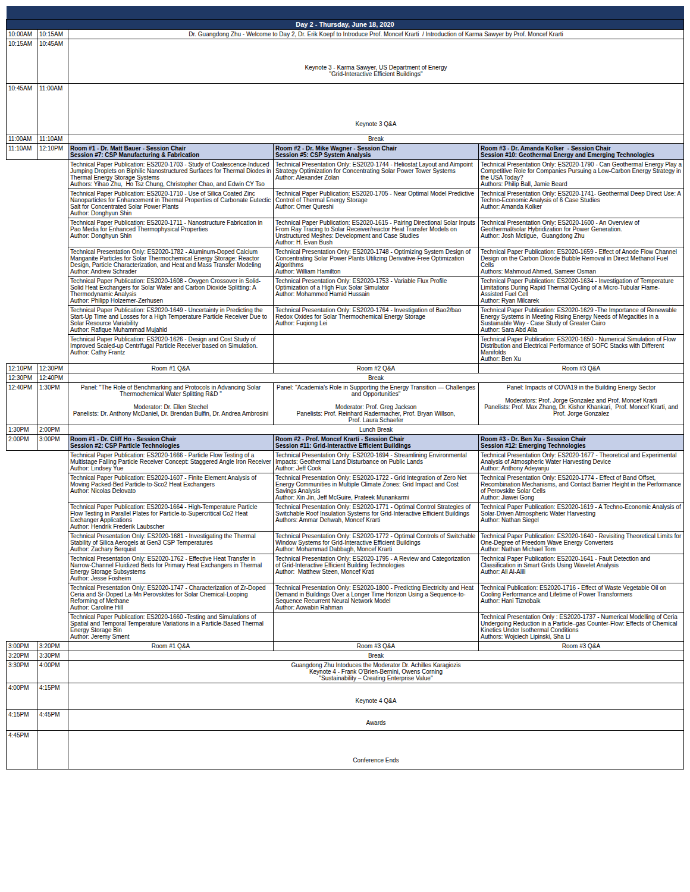| Day 2 - Thursday, June 18, 2020 |
| 10:00AM | 10:15AM | Dr. Guangdong Zhu - Welcome to Day 2, Dr. Erik Koepf to Introduce Prof. Moncef Krarti / Introduction of Karma Sawyer by Prof. Moncef Krarti |
| 10:15AM | 10:45AM | Keynote 3 - Karma Sawyer, US Department of Energy "Grid-Interactive Efficient Buildings" |
| 10:45AM | 11:00AM | Keynote 3 Q&A |
| 11:00AM | 11:10AM | Break |
| 11:10AM | 12:10PM | Room #1 - Dr. Matt Bauer - Session Chair Session #7: CSP Manufacturing & Fabrication | Room #2 - Dr. Mike Wagner - Session Chair Session #5: CSP System Analysis | Room #3 - Dr. Amanda Kolker - Session Chair Session #10: Geothermal Energy and Emerging Technologies |
| | | Technical Paper Publication: ES2020-1703 - Study of Coalescence-Induced Jumping Droplets on Biphilic Nanostructured Surfaces for Thermal Diodes in Thermal Energy Storage Systems Authors: Yihao Zhu, Ho Tsz Chung, Christopher Chao, and Edwin CY Tso | Technical Presentation Only: ES2020-1744 - Heliostat Layout and Aimpoint Strategy Optimization for Concentrating Solar Power Tower Systems Author: Alexander Zolan | Technical Presentation Only: ES2020-1790 - Can Geothermal Energy Play a Competitive Role for Companies Pursuing a Low-Carbon Energy Strategy in the USA Today? Authors: Philip Ball, Jamie Beard |
| | | Technical Paper Publication: ES2020-1710 - Use of Silica Coated Zinc Nanoparticles for Enhancement in Thermal Properties of Carbonate Eutectic Salt for Concentrated Solar Power Plants Author: Donghyun Shin | Technical Paper Publication: ES2020-1705 - Near Optimal Model Predictive Control of Thermal Energy Storage Author: Omer Qureshi | Technical Presentation Only: ES2020-1741- Geothermal Deep Direct Use: A Techno-Economic Analysis of 6 Case Studies Author: Amanda Kolker |
| | | Technical Paper Publication: ES2020-1711 - Nanostructure Fabrication in Pao Media for Enhanced Thermophysical Properties Author: Donghyun Shin | Technical Paper Publication: ES2020-1615 - Pairing Directional Solar Inputs From Ray Tracing to Solar Receiver/reactor Heat Transfer Models on Unstructured Meshes: Development and Case Studies Author: H. Evan Bush | Technical Presentation Only: ES2020-1600 - An Overview of Geothermal/solar Hybridization for Power Generation. Author: Josh Mctigue, Guangdong Zhu |
| | | Technical Presentation Only: ES2020-1782 - Aluminum-Doped Calcium Manganite Particles for Solar Thermochemical Energy Storage: Reactor Design, Particle Characterization, and Heat and Mass Transfer Modeling Author: Andrew Schrader | Technical Presentation Only: ES2020-1748 - Optimizing System Design of Concentrating Solar Power Plants Utilizing Derivative-Free Optimization Algorithms Author: William Hamilton | Technical Paper Publication: ES2020-1659 - Effect of Anode Flow Channel Design on the Carbon Dioxide Bubble Removal in Direct Methanol Fuel Cells Authors: Mahmoud Ahmed, Sameer Osman |
| | | Technical Paper Publication: ES2020-1608 - Oxygen Crossover in Solid-Solid Heat Exchangers for Solar Water and Carbon Dioxide Splitting: A Thermodynamic Analysis Author: Philipp Holzemer-Zerhusen | Technical Presentation Only: ES2020-1753 - Variable Flux Profile Optimization of a High Flux Solar Simulator Author: Mohammed Hamid Hussain | Technical Paper Publication: ES2020-1634 - Investigation of Temperature Limitations During Rapid Thermal Cycling of a Micro-Tubular Flame-Assisted Fuel Cell Author: Ryan Milcarek |
| | | Technical Paper Publication: ES2020-1649 - Uncertainty in Predicting the Start-Up Time and Losses for a High Temperature Particle Receiver Due to Solar Resource Variability Author: Rafique Muhammad Mujahid | Technical Presentation Only: ES2020-1764 - Investigation of Bao2/bao Redox Oxides for Solar Thermochemical Energy Storage Author: Fuqiong Lei | Technical Paper Publication: ES2020-1629 -The Importance of Renewable Energy Systems in Meeting Rising Energy Needs of Megacities in a Sustainable Way - Case Study of Greater Cairo Author: Sara Abd Alla |
| | | Technical Paper Publication: ES2020-1626 - Design and Cost Study of Improved Scaled-up Centrifugal Particle Receiver based on Simulation. Author: Cathy Frantz | | Technical Paper Publication: ES2020-1650 - Numerical Simulation of Flow Distribution and Electrical Performance of SOFC Stacks with Different Manifolds Author: Ben Xu |
| 12:10PM | 12:30PM | Room #1 Q&A | Room #2 Q&A | Room #3 Q&A |
| 12:30PM | 12:40PM | Break |
| 12:40PM | 1:30PM | Panel: "The Role of Benchmarking and Protocols in Advancing Solar Thermochemical Water Splitting R&D " Moderator: Dr. Ellen Stechel Panelists: Dr. Anthony McDaniel, Dr. Brendan Bulfin, Dr. Andrea Ambrosini | Panel: "Academia's Role in Supporting the Energy Transition — Challenges and Opportunities" Moderator: Prof. Greg Jackson Panelists: Prof. Reinhard Radermacher, Prof. Bryan Willson, Prof. Laura Schaefer | Panel: Impacts of COVA19 in the Building Energy Sector Moderators: Prof. Jorge Gonzalez and Prof. Moncef Krarti Panelists: Prof. Max Zhang, Dr. Kishor Khankari, Prof. Moncef Krarti, and Prof. Jorge Gonzalez |
| 1:30PM | 2:00PM | Lunch Break |
| 2:00PM | 3:00PM | Room #1 - Dr. Cliff Ho - Session Chair Session #2: CSP Particle Technologies | Room #2 - Prof. Moncef Krarti - Session Chair Session #11: Grid-Interactive Efficient Buildings | Room #3 - Dr. Ben Xu - Session Chair Session #12: Emerging Technologies |
| | | Technical Paper Publication: ES2020-1666 - Particle Flow Testing of a Multistage Falling Particle Receiver Concept: Staggered Angle Iron Receiver Author: Lindsey Yue | Technical Presentation Only: ES2020-1694 - Streamlining Environmental Impacts: Geothermal Land Disturbance on Public Lands Author: Jeff Cook | Technical Presentation Only: ES2020-1677 - Theoretical and Experimental Analysis of Atmospheric Water Harvesting Device Author: Anthony Adeyanju |
| | | Technical Paper Publication: ES2020-1607 - Finite Element Analysis of Moving Packed-Bed Particle-to-Sco2 Heat Exchangers Author: Nicolas Delovato | Technical Presentation Only: ES2020-1722 - Grid Integration of Zero Net Energy Communities in Multiple Climate Zones: Grid Impact and Cost Savings Analysis Author: Xin Jin, Jeff McGuire, Prateek Munankarmi | Technical Presentation Only: ES2020-1774 - Effect of Band Offset, Recombination Mechanisms, and Contact Barrier Height in the Performance of Perovskite Solar Cells Author: Jiawei Gong |
| | | Technical Paper Publication: ES2020-1664 - High-Temperature Particle Flow Testing in Parallel Plates for Particle-to-Supercritical Co2 Heat Exchanger Applications Author: Hendrik Frederik Laubscher | Technical Presentation Only: ES2020-1771 - Optimal Control Strategies of Switchable Roof Insulation Systems for Grid-Interactive Efficient Buildings Authors: Ammar Dehwah, Moncef Krarti | Technical Paper Publication: ES2020-1619 - A Techno-Economic Analysis of Solar-Driven Atmospheric Water Harvesting Author: Nathan Siegel |
| | | Technical Presentation Only: ES2020-1681 - Investigating the Thermal Stability of Silica Aerogels at Gen3 CSP Temperatures Author: Zachary Berquist | Technical Presentation Only: ES2020-1772 - Optimal Controls of Switchable Window Systems for Grid-Interactive Efficient Buildings Author: Mohammad Dabbagh, Moncef Krarti | Technical Paper Publication: ES2020-1640 - Revisiting Theoretical Limits for One-Degree of Freedom Wave Energy Converters Author: Nathan Michael Tom |
| | | Technical Presentation Only: ES2020-1762 - Effective Heat Transfer in Narrow-Channel Fluidized Beds for Primary Heat Exchangers in Thermal Energy Storage Subsystems Author: Jesse Fosheim | Technical Presentation Only: ES2020-1795 - A Review and Categorization of Grid-Interactive Efficient Building Technologies Author: Matthew Steen, Moncef Krati | Technical Paper Publication: ES2020-1641 - Fault Detection and Classification in Smart Grids Using Wavelet Analysis Author: Ali Al-Alili |
| | | Technical Presentation Only: ES2020-1747 - Characterization of Zr-Doped Ceria and Sr-Doped La-Mn Perovskites for Solar Chemical-Looping Reforming of Methane Author: Caroline Hill | Technical Presentation Only: ES2020-1800 - Predicting Electricity and Heat Demand in Buildings Over a Longer Time Horizon Using a Sequence-to-Sequence Recurrent Neural Network Model Author: Aowabin Rahman | Technical Publication: ES2020-1716 - Effect of Waste Vegetable Oil on Cooling Performance and Lifetime of Power Transformers Author: Hani Tiznobaik |
| | | Technical Paper Publication: ES2020-1660 -Testing and Simulations of Spatial and Temporal Temperature Variations in a Particle-Based Thermal Energy Storage Bin Author: Jeremy Sment | | Technical Presentation Only : ES2020-1737 - Numerical Modelling of Ceria Undergoing Reduction in a Particle–gas Counter-Flow: Effects of Chemical Kinetics Under Isothermal Conditions Authors: Wojciech Lipinski, Sha Li |
| 3:00PM | 3:20PM | Room #1 Q&A | Room #3 Q&A | Room #3 Q&A |
| 3:20PM | 3:30PM | Break |
| 3:30PM | 4:00PM | Guangdong Zhu Intoduces the Moderator Dr. Achilles Karagiozis Keynote 4 - Frank O'Brien-Bernini, Owens Corning "Sustainability – Creating Enterprise Value" |
| 4:00PM | 4:15PM | Keynote 4 Q&A |
| 4:15PM | 4:45PM | Awards |
| 4:45PM | | Conference Ends |